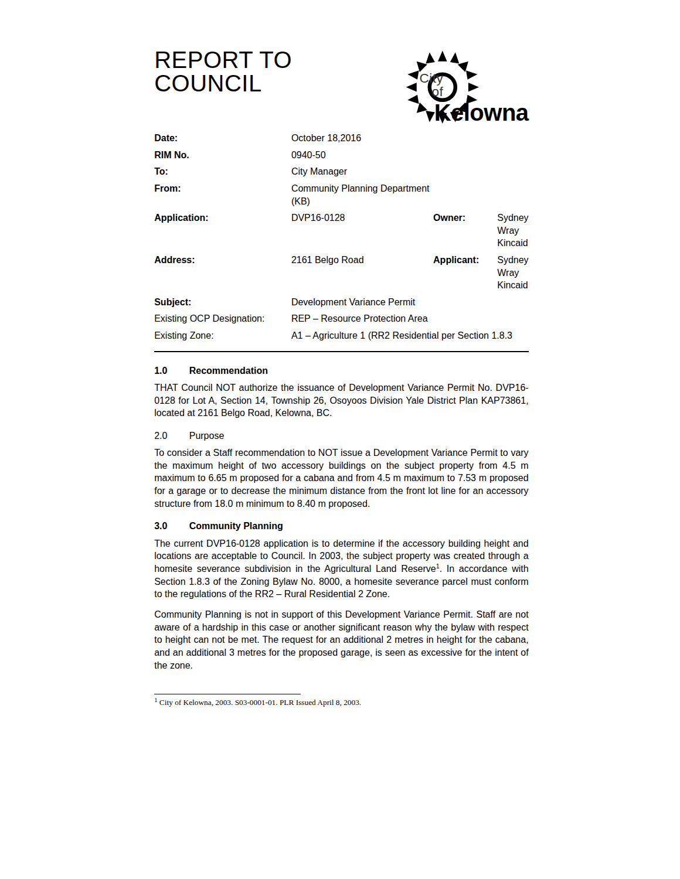REPORT TO COUNCIL
City of
Kelowna
| Date: | October 18,2016 | | |
| RIM No. | 0940-50 | | |
| To: | City Manager | | |
| From: | Community Planning Department (KB) | | |
| Application: | DVP16-0128 | Owner: | Sydney Wray Kincaid |
| Address: | 2161 Belgo Road | Applicant: | Sydney Wray Kincaid |
| Subject: | Development Variance Permit |
| Existing OCP Designation: | REP – Resource Protection Area |
| Existing Zone: | A1 – Agriculture 1 (RR2 Residential per Section 1.8.3 |
1.0 Recommendation
THAT Council NOT authorize the issuance of Development Variance Permit No. DVP16-0128 for Lot A, Section 14, Township 26, Osoyoos Division Yale District Plan KAP73861, located at 2161 Belgo Road, Kelowna, BC.
2.0 Purpose
To consider a Staff recommendation to NOT issue a Development Variance Permit to vary the maximum height of two accessory buildings on the subject property from 4.5 m maximum to 6.65 m proposed for a cabana and from 4.5 m maximum to 7.53 m proposed for a garage or to decrease the minimum distance from the front lot line for an accessory structure from 18.0 m minimum to 8.40 m proposed.
3.0 Community Planning
The current DVP16-0128 application is to determine if the accessory building height and locations are acceptable to Council. In 2003, the subject property was created through a homesite severance subdivision in the Agricultural Land Reserve1. In accordance with Section 1.8.3 of the Zoning Bylaw No. 8000, a homesite severance parcel must conform to the regulations of the RR2 – Rural Residential 2 Zone.
Community Planning is not in support of this Development Variance Permit. Staff are not aware of a hardship in this case or another significant reason why the bylaw with respect to height can not be met. The request for an additional 2 metres in height for the cabana, and an additional 3 metres for the proposed garage, is seen as excessive for the intent of the zone.
1 City of Kelowna, 2003. S03-0001-01. PLR Issued April 8, 2003.